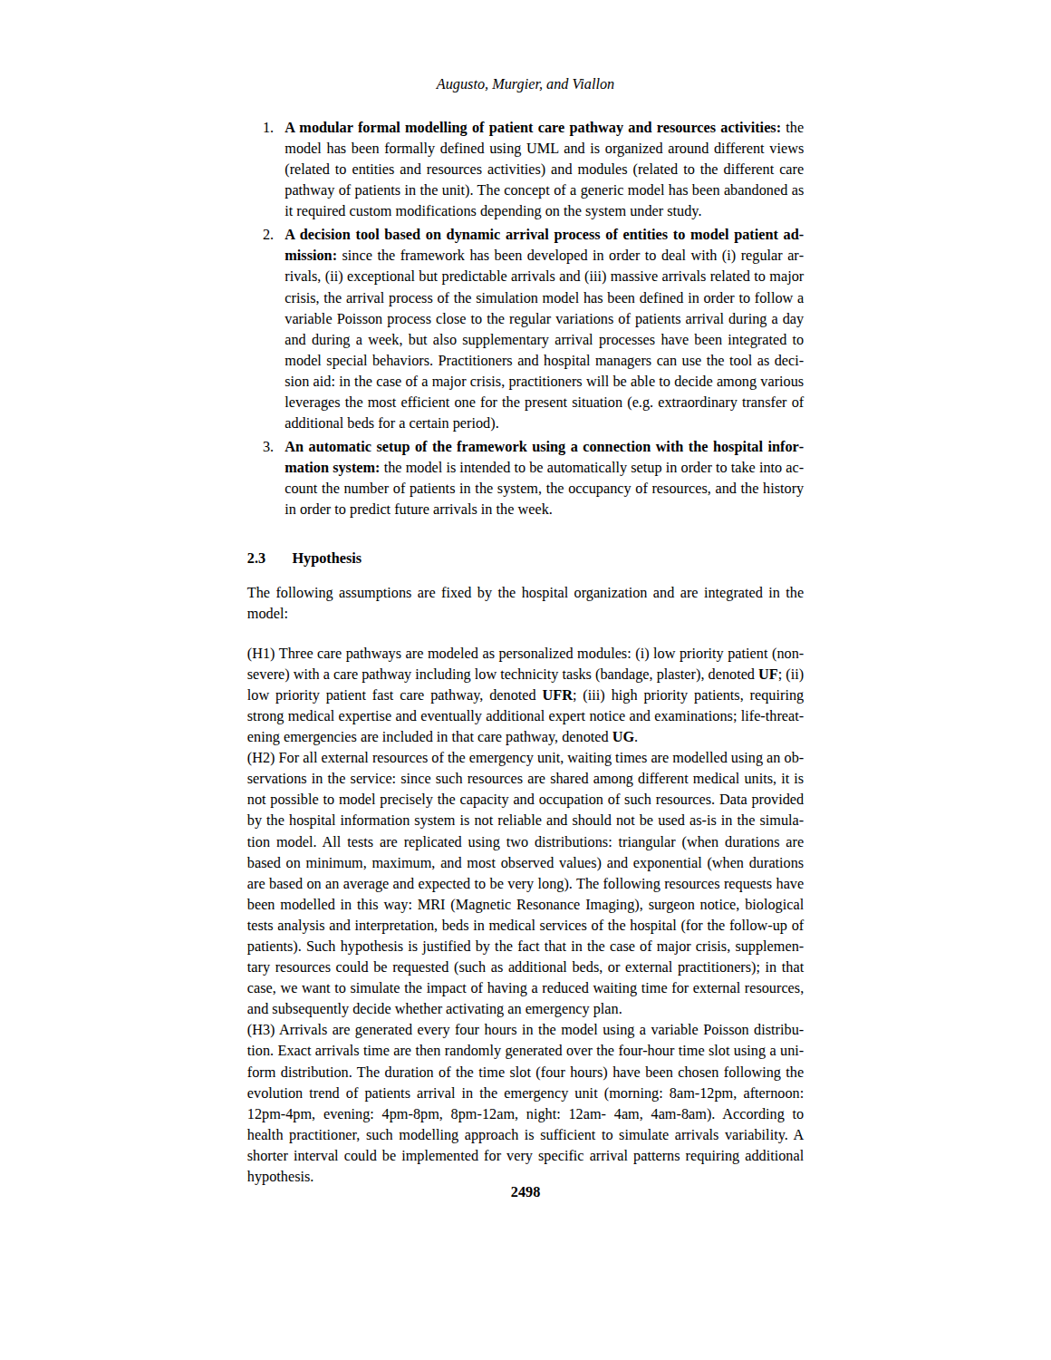Augusto, Murgier, and Viallon
A modular formal modelling of patient care pathway and resources activities: the model has been formally defined using UML and is organized around different views (related to entities and resources activities) and modules (related to the different care pathway of patients in the unit). The concept of a generic model has been abandoned as it required custom modifications depending on the system under study.
A decision tool based on dynamic arrival process of entities to model patient admission: since the framework has been developed in order to deal with (i) regular arrivals, (ii) exceptional but predictable arrivals and (iii) massive arrivals related to major crisis, the arrival process of the simulation model has been defined in order to follow a variable Poisson process close to the regular variations of patients arrival during a day and during a week, but also supplementary arrival processes have been integrated to model special behaviors. Practitioners and hospital managers can use the tool as decision aid: in the case of a major crisis, practitioners will be able to decide among various leverages the most efficient one for the present situation (e.g. extraordinary transfer of additional beds for a certain period).
An automatic setup of the framework using a connection with the hospital information system: the model is intended to be automatically setup in order to take into account the number of patients in the system, the occupancy of resources, and the history in order to predict future arrivals in the week.
2.3 Hypothesis
The following assumptions are fixed by the hospital organization and are integrated in the model:
(H1) Three care pathways are modeled as personalized modules: (i) low priority patient (non-severe) with a care pathway including low technicity tasks (bandage, plaster), denoted UF; (ii) low priority patient fast care pathway, denoted UFR; (iii) high priority patients, requiring strong medical expertise and eventually additional expert notice and examinations; life-threatening emergencies are included in that care pathway, denoted UG.
(H2) For all external resources of the emergency unit, waiting times are modelled using an observations in the service: since such resources are shared among different medical units, it is not possible to model precisely the capacity and occupation of such resources. Data provided by the hospital information system is not reliable and should not be used as-is in the simulation model. All tests are replicated using two distributions: triangular (when durations are based on minimum, maximum, and most observed values) and exponential (when durations are based on an average and expected to be very long). The following resources requests have been modelled in this way: MRI (Magnetic Resonance Imaging), surgeon notice, biological tests analysis and interpretation, beds in medical services of the hospital (for the follow-up of patients). Such hypothesis is justified by the fact that in the case of major crisis, supplementary resources could be requested (such as additional beds, or external practitioners); in that case, we want to simulate the impact of having a reduced waiting time for external resources, and subsequently decide whether activating an emergency plan.
(H3) Arrivals are generated every four hours in the model using a variable Poisson distribution. Exact arrivals time are then randomly generated over the four-hour time slot using a uniform distribution. The duration of the time slot (four hours) have been chosen following the evolution trend of patients arrival in the emergency unit (morning: 8am-12pm, afternoon: 12pm-4pm, evening: 4pm-8pm, 8pm-12am, night: 12am- 4am, 4am-8am). According to health practitioner, such modelling approach is sufficient to simulate arrivals variability. A shorter interval could be implemented for very specific arrival patterns requiring additional hypothesis.
2498